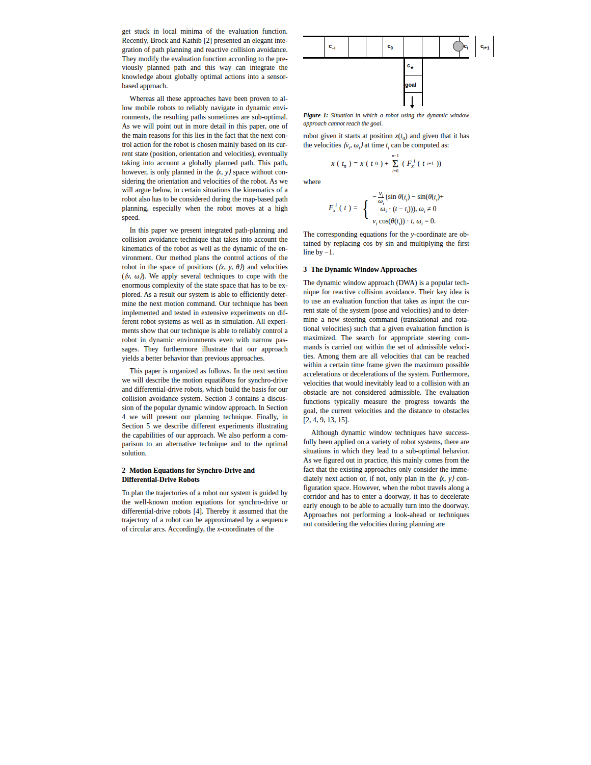get stuck in local minima of the evaluation function. Recently, Brock and Kathib [2] presented an elegant integration of path planning and reactive collision avoidance. They modify the evaluation function according to the previously planned path and this way can integrate the knowledge about globally optimal actions into a sensor-based approach.
Whereas all these approaches have been proven to allow mobile robots to reliably navigate in dynamic environments, the resulting paths sometimes are sub-optimal. As we will point out in more detail in this paper, one of the main reasons for this lies in the fact that the next control action for the robot is chosen mainly based on its current state (position, orientation and velocities), eventually taking into account a globally planned path. This path, however, is only planned in the ⟨x, y⟩ space without considering the orientation and velocities of the robot. As we will argue below, in certain situations the kinematics of a robot also has to be considered during the map-based path planning, especially when the robot moves at a high speed.
In this paper we present integrated path-planning and collision avoidance technique that takes into account the kinematics of the robot as well as the dynamic of the environment. Our method plans the control actions of the robot in the space of positions (⟨x, y, θ⟩) and velocities (⟨v, ω⟩). We apply several techniques to cope with the enormous complexity of the state space that has to be explored. As a result our system is able to efficiently determine the next motion command. Our technique has been implemented and tested in extensive experiments on different robot systems as well as in simulation. All experiments show that our technique is able to reliably control a robot in dynamic environments even with narrow passages. They furthermore illustrate that our approach yields a better behavior than previous approaches.
This paper is organized as follows. In the next section we will describe the motion equati8ons for synchro-drive and differential-drive robots, which build the basis for our collision avoidance system. Section 3 contains a discussion of the popular dynamic window approach. In Section 4 we will present our planning technique. Finally, in Section 5 we describe different experiments illustrating the capabilities of our approach. We also perform a comparison to an alternative technique and to the optimal solution.
2 Motion Equations for Synchro-Drive and Differential-Drive Robots
To plan the trajectories of a robot our system is guided by the well-known motion equations for synchro-drive or differential-drive robots [4]. Thereby it assumed that the trajectory of a robot can be approximated by a sequence of circular arcs. Accordingly, the x-coordinates of the
c−i
c0
ci
ci+1
c★
goal
Figure 1: Situation in which a robot using the dynamic window approach cannot reach the goal.
robot given it starts at position x(t0) and given that it has the velocities ⟨vi, ωi⟩ at time ti can be computed as:
x(tn) = x(t0) + n−1 Σi=0 (Fxi(ti+1))
where
Fxi(t) = { −vi ωi(sin θ(ti) − sin(θ(ti)+ ωi · (t − ti))), ωi ≠ 0 vi cos(θ(ti)) · t, ωi = 0.
The corresponding equations for the y-coordinate are obtained by replacing cos by sin and multiplying the first line by −1.
3 The Dynamic Window Approaches
The dynamic window approach (DWA) is a popular technique for reactive collision avoidance. Their key idea is to use an evaluation function that takes as input the current state of the system (pose and velocities) and to determine a new steering command (translational and rotational velocities) such that a given evaluation function is maximized. The search for appropriate steering commands is carried out within the set of admissible velocities. Among them are all velocities that can be reached within a certain time frame given the maximum possible accelerations or decelerations of the system. Furthermore, velocities that would inevitably lead to a collision with an obstacle are not considered admissible. The evaluation functions typically measure the progress towards the goal, the current velocities and the distance to obstacles [2, 4, 9, 13, 15].
Although dynamic window techniques have successfully been applied on a variety of robot systems, there are situations in which they lead to a sub-optimal behavior. As we figured out in practice, this mainly comes from the fact that the existing approaches only consider the immediately next action or, if not, only plan in the ⟨x, y⟩ configuration space. However, when the robot travels along a corridor and has to enter a doorway, it has to decelerate early enough to be able to actually turn into the doorway. Approaches not performing a look-ahead or techniques not considering the velocities during planning are